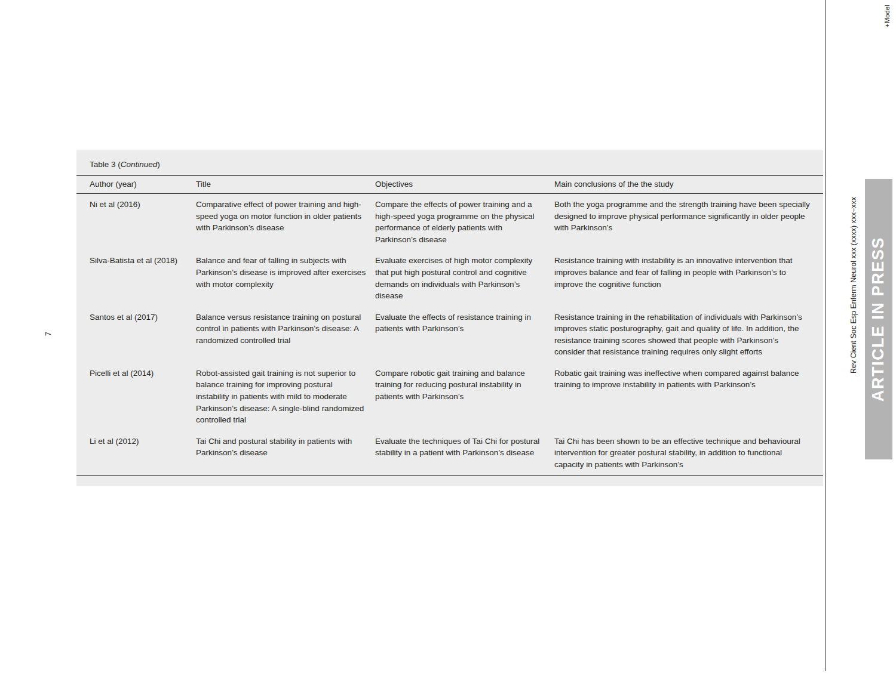7
Table 3 (Continued)
| Author (year) | Title | Objectives | Main conclusions of the the study |
| --- | --- | --- | --- |
| Ni et al (2016) | Comparative effect of power training and high-speed yoga on motor function in older patients with Parkinson’s disease | Compare the effects of power training and a high-speed yoga programme on the physical performance of elderly patients with Parkinson’s disease | Both the yoga programme and the strength training have been specially designed to improve physical performance significantly in older people with Parkinson’s |
| Silva-Batista et al (2018) | Balance and fear of falling in subjects with Parkinson’s disease is improved after exercises with motor complexity | Evaluate exercises of high motor complexity that put high postural control and cognitive demands on individuals with Parkinson’s disease | Resistance training with instability is an innovative intervention that improves balance and fear of falling in people with Parkinson’s to improve the cognitive function |
| Santos et al (2017) | Balance versus resistance training on postural control in patients with Parkinson’s disease: A randomized controlled trial | Evaluate the effects of resistance training in patients with Parkinson’s | Resistance training in the rehabilitation of individuals with Parkinson’s improves static posturography, gait and quality of life. In addition, the resistance training scores showed that people with Parkinson’s consider that resistance training requires only slight efforts |
| Picelli et al (2014) | Robot-assisted gait training is not superior to balance training for improving postural instability in patients with mild to moderate Parkinson’s disease: A single-blind randomized controlled trial | Compare robotic gait training and balance training for reducing postural instability in patients with Parkinson’s | Robatic gait training was ineffective when compared against balance training to improve instability in patients with Parkinson’s |
| Li et al (2012) | Tai Chi and postural stability in patients with Parkinson’s disease | Evaluate the techniques of Tai Chi for postural stability in a patient with Parkinson’s disease | Tai Chi has been shown to be an effective technique and behavioural intervention for greater postural stability, in addition to functional capacity in patients with Parkinson’s |
+Model
Rev Cient Soc Esp Enferm Neurol xxx (xxxx) xxx–xxx
ARTICLE IN PRESS